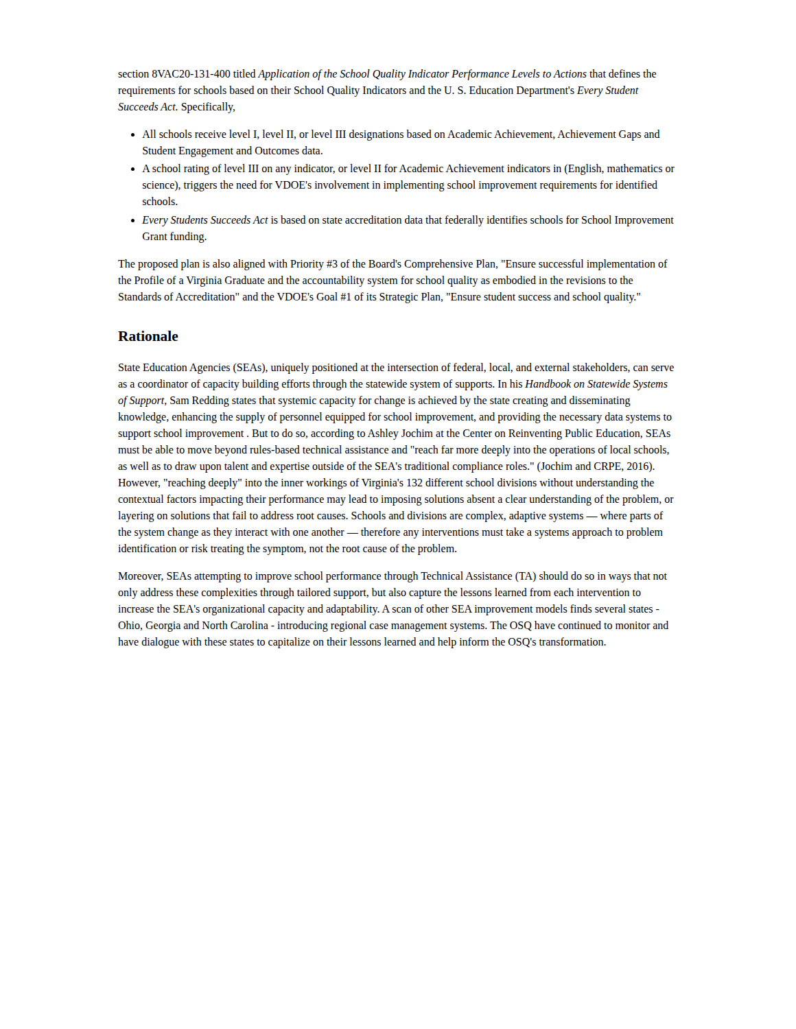section 8VAC20-131-400 titled Application of the School Quality Indicator Performance Levels to Actions that defines the requirements for schools based on their School Quality Indicators and the U. S. Education Department's Every Student Succeeds Act. Specifically,
All schools receive level I, level II, or level III designations based on Academic Achievement, Achievement Gaps and Student Engagement and Outcomes data.
A school rating of level III on any indicator, or level II for Academic Achievement indicators in (English, mathematics or science), triggers the need for VDOE's involvement in implementing school improvement requirements for identified schools.
Every Students Succeeds Act is based on state accreditation data that federally identifies schools for School Improvement Grant funding.
The proposed plan is also aligned with Priority #3 of the Board's Comprehensive Plan, "Ensure successful implementation of the Profile of a Virginia Graduate and the accountability system for school quality as embodied in the revisions to the Standards of Accreditation" and the VDOE's Goal #1 of its Strategic Plan, "Ensure student success and school quality."
Rationale
State Education Agencies (SEAs), uniquely positioned at the intersection of federal, local, and external stakeholders, can serve as a coordinator of capacity building efforts through the statewide system of supports. In his Handbook on Statewide Systems of Support, Sam Redding states that systemic capacity for change is achieved by the state creating and disseminating knowledge, enhancing the supply of personnel equipped for school improvement, and providing the necessary data systems to support school improvement . But to do so, according to Ashley Jochim at the Center on Reinventing Public Education, SEAs must be able to move beyond rules-based technical assistance and "reach far more deeply into the operations of local schools, as well as to draw upon talent and expertise outside of the SEA's traditional compliance roles." (Jochim and CRPE, 2016). However, "reaching deeply" into the inner workings of Virginia's 132 different school divisions without understanding the contextual factors impacting their performance may lead to imposing solutions absent a clear understanding of the problem, or layering on solutions that fail to address root causes. Schools and divisions are complex, adaptive systems — where parts of the system change as they interact with one another — therefore any interventions must take a systems approach to problem identification or risk treating the symptom, not the root cause of the problem.
Moreover, SEAs attempting to improve school performance through Technical Assistance (TA) should do so in ways that not only address these complexities through tailored support, but also capture the lessons learned from each intervention to increase the SEA's organizational capacity and adaptability. A scan of other SEA improvement models finds several states - Ohio, Georgia and North Carolina - introducing regional case management systems. The OSQ have continued to monitor and have dialogue with these states to capitalize on their lessons learned and help inform the OSQ's transformation.